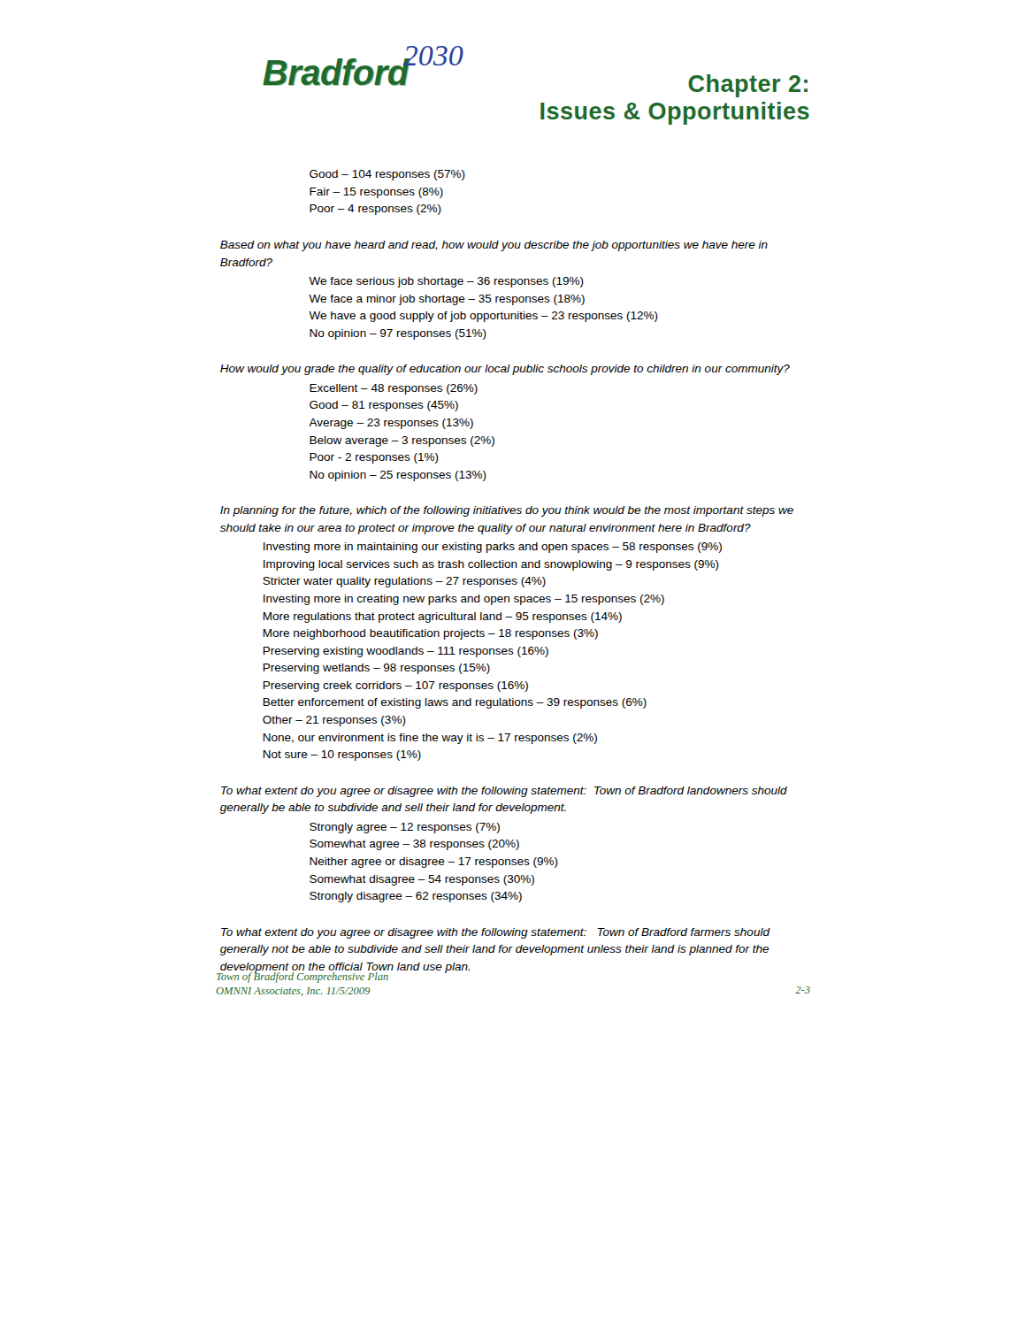Bradford 2030
Chapter 2: Issues & Opportunities
Good – 104 responses (57%)
Fair – 15 responses (8%)
Poor – 4 responses (2%)
Based on what you have heard and read, how would you describe the job opportunities we have here in Bradford?
We face serious job shortage – 36 responses (19%)
We face a minor job shortage – 35 responses (18%)
We have a good supply of job opportunities – 23 responses (12%)
No opinion – 97 responses (51%)
How would you grade the quality of education our local public schools provide to children in our community?
Excellent – 48 responses (26%)
Good – 81 responses (45%)
Average – 23 responses (13%)
Below average – 3 responses (2%)
Poor - 2 responses (1%)
No opinion – 25 responses (13%)
In planning for the future, which of the following initiatives do you think would be the most important steps we should take in our area to protect or improve the quality of our natural environment here in Bradford?
Investing more in maintaining our existing parks and open spaces – 58 responses (9%)
Improving local services such as trash collection and snowplowing – 9 responses (9%)
Stricter water quality regulations – 27 responses (4%)
Investing more in creating new parks and open spaces – 15 responses (2%)
More regulations that protect agricultural land – 95 responses (14%)
More neighborhood beautification projects – 18 responses (3%)
Preserving existing woodlands – 111 responses (16%)
Preserving wetlands – 98 responses (15%)
Preserving creek corridors – 107 responses (16%)
Better enforcement of existing laws and regulations – 39 responses (6%)
Other – 21 responses (3%)
None, our environment is fine the way it is – 17 responses (2%)
Not sure – 10 responses (1%)
To what extent do you agree or disagree with the following statement: Town of Bradford landowners should generally be able to subdivide and sell their land for development.
Strongly agree – 12 responses (7%)
Somewhat agree – 38 responses (20%)
Neither agree or disagree – 17 responses (9%)
Somewhat disagree – 54 responses (30%)
Strongly disagree – 62 responses (34%)
To what extent do you agree or disagree with the following statement: Town of Bradford farmers should generally not be able to subdivide and sell their land for development unless their land is planned for the development on the official Town land use plan.
Town of Bradford Comprehensive Plan
OMNNI Associates, Inc. 11/5/2009
2-3